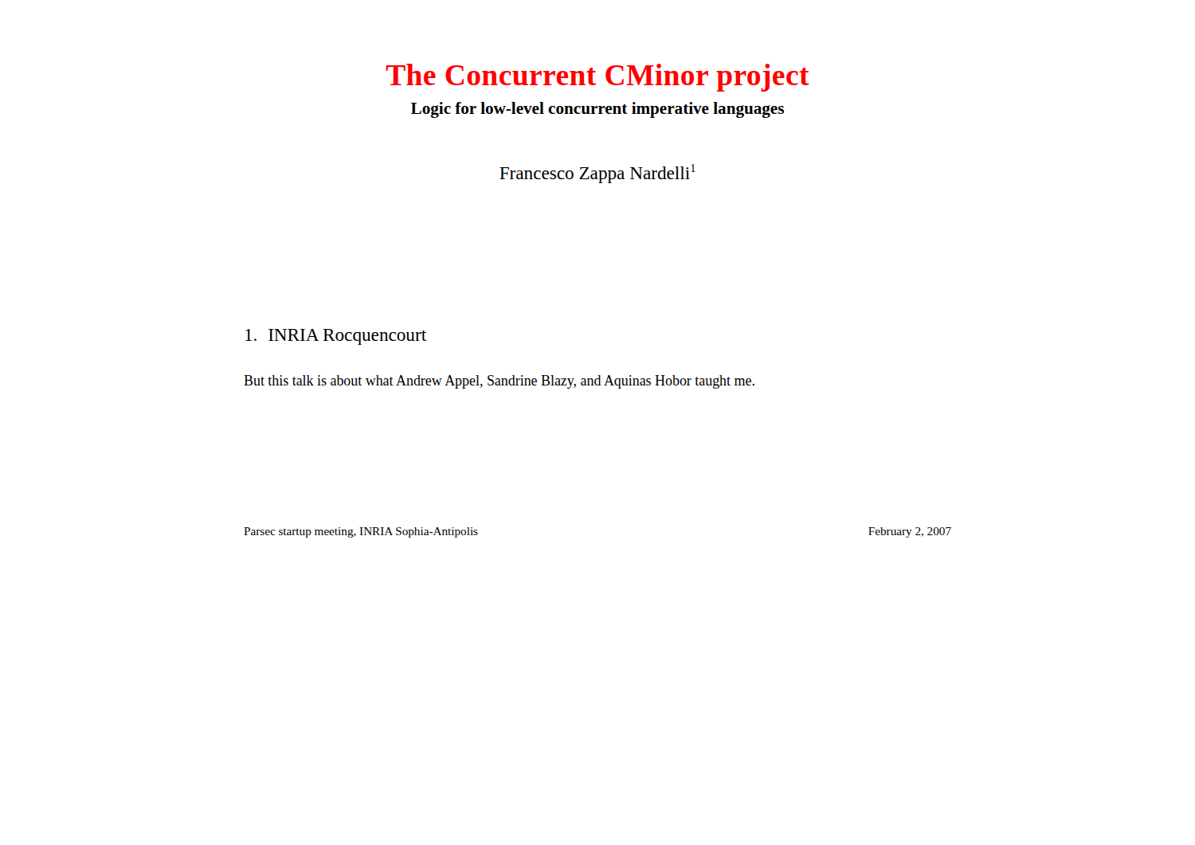The Concurrent CMinor project
Logic for low-level concurrent imperative languages
Francesco Zappa Nardelli1
1. INRIA Rocquencourt
But this talk is about what Andrew Appel, Sandrine Blazy, and Aquinas Hobor taught me.
Parsec startup meeting, INRIA Sophia-Antipolis February 2, 2007